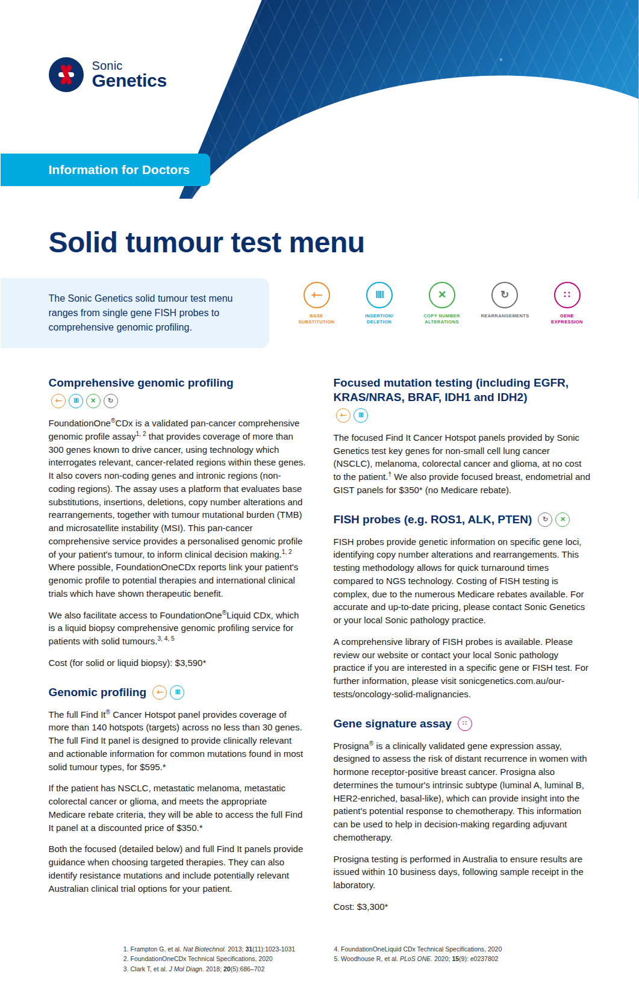Sonic
Genetics
Information for Doctors
Solid tumour test menu
The Sonic Genetics solid tumour test menu ranges from single gene FISH probes to comprehensive genomic profiling.
Base
substitution
Insertion/
deletion
Copy number
alterations
Rearrangements
Gene expression
Comprehensive genomic profiling
FoundationOne®CDx is a validated pan-cancer comprehensive genomic profile assay1, 2 that provides coverage of more than 300 genes known to drive cancer, using technology which interrogates relevant, cancer-related regions within these genes. It also covers non-coding genes and intronic regions (non-coding regions). The assay uses a platform that evaluates base substitutions, insertions, deletions, copy number alterations and rearrangements, together with tumour mutational burden (TMB) and microsatellite instability (MSI). This pan-cancer comprehensive service provides a personalised genomic profile of your patient's tumour, to inform clinical decision making.1, 2 Where possible, FoundationOneCDx reports link your patient's genomic profile to potential therapies and international clinical trials which have shown therapeutic benefit.
We also facilitate access to FoundationOne®Liquid CDx, which is a liquid biopsy comprehensive genomic profiling service for patients with solid tumours.3, 4, 5
Cost (for solid or liquid biopsy): $3,590*
Genomic profiling
The full Find It® Cancer Hotspot panel provides coverage of more than 140 hotspots (targets) across no less than 30 genes. The full Find It panel is designed to provide clinically relevant and actionable information for common mutations found in most solid tumour types, for $595.*
If the patient has NSCLC, metastatic melanoma, metastatic colorectal cancer or glioma, and meets the appropriate Medicare rebate criteria, they will be able to access the full Find It panel at a discounted price of $350.*
Both the focused (detailed below) and full Find It panels provide guidance when choosing targeted therapies. They can also identify resistance mutations and include potentially relevant Australian clinical trial options for your patient.
Focused mutation testing (including EGFR, KRAS/NRAS, BRAF, IDH1 and IDH2)
The focused Find It Cancer Hotspot panels provided by Sonic Genetics test key genes for non-small cell lung cancer (NSCLC), melanoma, colorectal cancer and glioma, at no cost to the patient.† We also provide focused breast, endometrial and GIST panels for $350* (no Medicare rebate).
FISH probes (e.g. ROS1, ALK, PTEN)
FISH probes provide genetic information on specific gene loci, identifying copy number alterations and rearrangements. This testing methodology allows for quick turnaround times compared to NGS technology. Costing of FISH testing is complex, due to the numerous Medicare rebates available. For accurate and up-to-date pricing, please contact Sonic Genetics or your local Sonic pathology practice.
A comprehensive library of FISH probes is available. Please review our website or contact your local Sonic pathology practice if you are interested in a specific gene or FISH test. For further information, please visit sonicgenetics.com.au/our-tests/oncology-solid-malignancies.
Gene signature assay
Prosigna® is a clinically validated gene expression assay, designed to assess the risk of distant recurrence in women with hormone receptor-positive breast cancer. Prosigna also determines the tumour's intrinsic subtype (luminal A, luminal B, HER2-enriched, basal-like), which can provide insight into the patient's potential response to chemotherapy. This information can be used to help in decision-making regarding adjuvant chemotherapy.
Prosigna testing is performed in Australia to ensure results are issued within 10 business days, following sample receipt in the laboratory.
Cost: $3,300*
Frampton G, et al. Nat Biotechnol. 2013; 31(11):1023-1031
FoundationOneCDx Technical Specifications, 2020
Clark T, et al. J Mol Diagn. 2018; 20(5):686–702
FoundationOneLiquid CDx Technical Specifications, 2020
Woodhouse R, et al. PLoS ONE. 2020; 15(9): e0237802